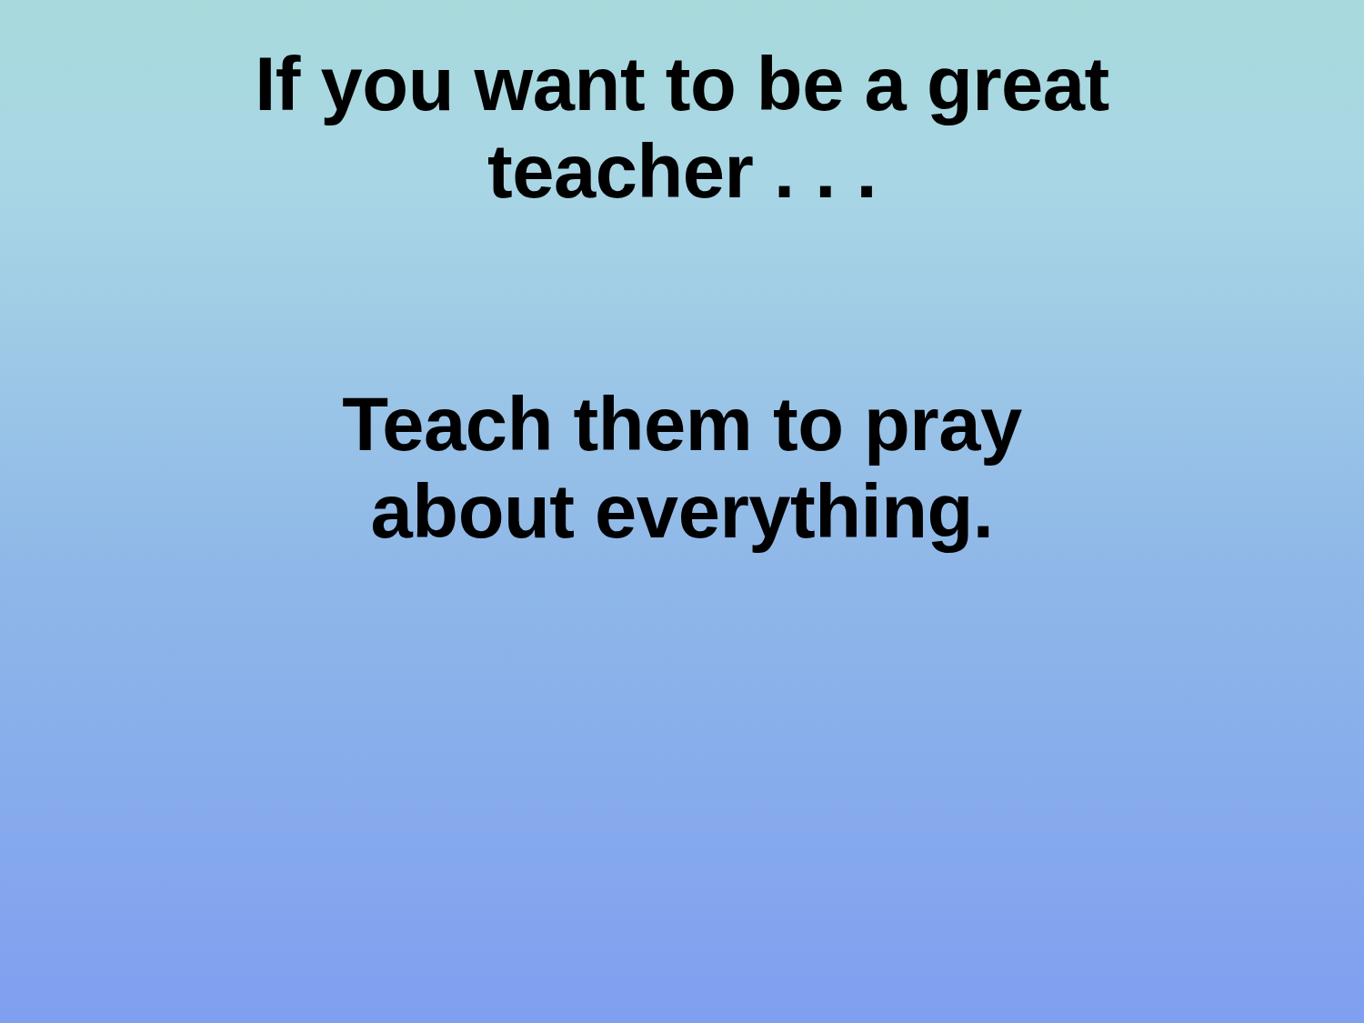If you want to be a great teacher . . .
Teach them to pray about everything.